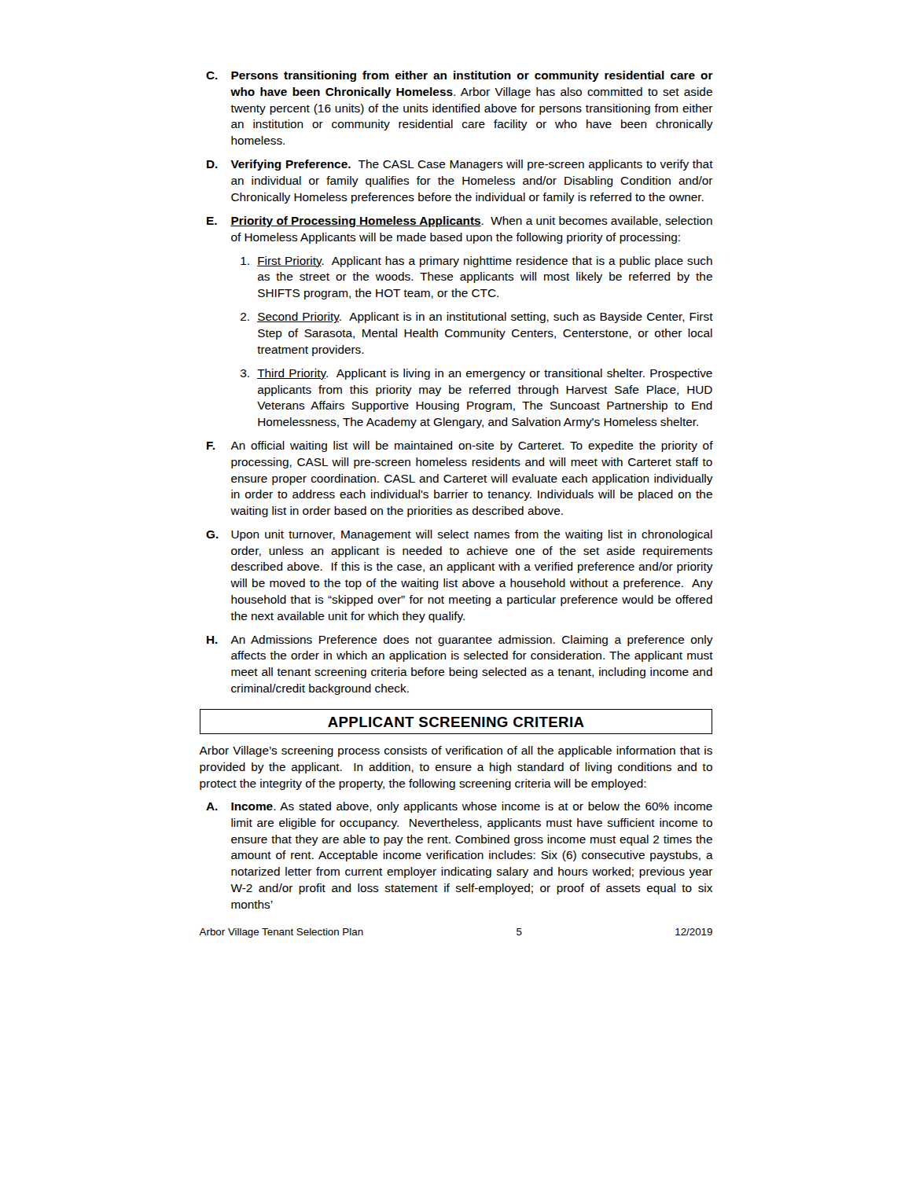C. Persons transitioning from either an institution or community residential care or who have been Chronically Homeless. Arbor Village has also committed to set aside twenty percent (16 units) of the units identified above for persons transitioning from either an institution or community residential care facility or who have been chronically homeless.
D. Verifying Preference. The CASL Case Managers will pre-screen applicants to verify that an individual or family qualifies for the Homeless and/or Disabling Condition and/or Chronically Homeless preferences before the individual or family is referred to the owner.
E. Priority of Processing Homeless Applicants. When a unit becomes available, selection of Homeless Applicants will be made based upon the following priority of processing:
1. First Priority. Applicant has a primary nighttime residence that is a public place such as the street or the woods. These applicants will most likely be referred by the SHIFTS program, the HOT team, or the CTC.
2. Second Priority. Applicant is in an institutional setting, such as Bayside Center, First Step of Sarasota, Mental Health Community Centers, Centerstone, or other local treatment providers.
3. Third Priority. Applicant is living in an emergency or transitional shelter. Prospective applicants from this priority may be referred through Harvest Safe Place, HUD Veterans Affairs Supportive Housing Program, The Suncoast Partnership to End Homelessness, The Academy at Glengary, and Salvation Army's Homeless shelter.
F. An official waiting list will be maintained on-site by Carteret. To expedite the priority of processing, CASL will pre-screen homeless residents and will meet with Carteret staff to ensure proper coordination. CASL and Carteret will evaluate each application individually in order to address each individual's barrier to tenancy. Individuals will be placed on the waiting list in order based on the priorities as described above.
G. Upon unit turnover, Management will select names from the waiting list in chronological order, unless an applicant is needed to achieve one of the set aside requirements described above. If this is the case, an applicant with a verified preference and/or priority will be moved to the top of the waiting list above a household without a preference. Any household that is “skipped over” for not meeting a particular preference would be offered the next available unit for which they qualify.
H. An Admissions Preference does not guarantee admission. Claiming a preference only affects the order in which an application is selected for consideration. The applicant must meet all tenant screening criteria before being selected as a tenant, including income and criminal/credit background check.
APPLICANT SCREENING CRITERIA
Arbor Village’s screening process consists of verification of all the applicable information that is provided by the applicant. In addition, to ensure a high standard of living conditions and to protect the integrity of the property, the following screening criteria will be employed:
A. Income. As stated above, only applicants whose income is at or below the 60% income limit are eligible for occupancy. Nevertheless, applicants must have sufficient income to ensure that they are able to pay the rent. Combined gross income must equal 2 times the amount of rent. Acceptable income verification includes: Six (6) consecutive paystubs, a notarized letter from current employer indicating salary and hours worked; previous year W-2 and/or profit and loss statement if self-employed; or proof of assets equal to six months’
Arbor Village Tenant Selection Plan 5 12/2019